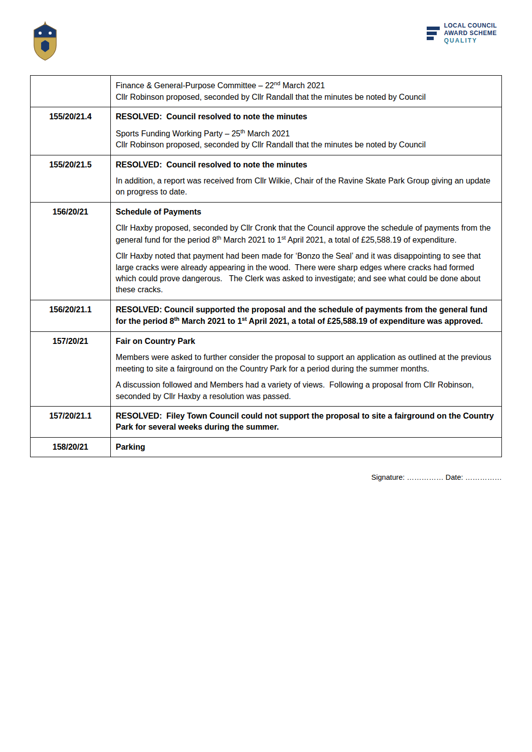LOCAL COUNCIL
AWARD SCHEME
QUALITY
| | Finance & General-Purpose Committee – 22 nd March 2021 Cllr Robinson proposed, seconded by Cllr Randall that the minutes be noted by Council |
| 155/20/21.4 | RESOLVED: Council resolved to note the minutes Sports Funding Working Party – 25 th March 2021 Cllr Robinson proposed, seconded by Cllr Randall that the minutes be noted by Council |
| 155/20/21.5 | RESOLVED: Council resolved to note the minutes In addition, a report was received from Cllr Wilkie, Chair of the Ravine Skate Park Group giving an update on progress to date. |
| 156/20/21 | Schedule of Payments Cllr Haxby proposed, seconded by Cllr Cronk that the Council approve the schedule of payments from the general fund for the period 8 th March 2021 to 1 st April 2021, a total of £25,588.19 of expenditure. Cllr Haxby noted that payment had been made for ‘Bonzo the Seal’ and it was disappointing to see that large cracks were already appearing in the wood. There were sharp edges where cracks had formed which could prove dangerous. The Clerk was asked to investigate; and see what could be done about these cracks. |
| 156/20/21.1 | RESOLVED: Council supported the proposal and the schedule of payments from the general fund for the period 8 th March 2021 to 1 st April 2021, a total of £25,588.19 of expenditure was approved. |
| 157/20/21 | Fair on Country Park Members were asked to further consider the proposal to support an application as outlined at the previous meeting to site a fairground on the Country Park for a period during the summer months. A discussion followed and Members had a variety of views. Following a proposal from Cllr Robinson, seconded by Cllr Haxby a resolution was passed. |
| 157/20/21.1 | RESOLVED: Filey Town Council could not support the proposal to site a fairground on the Country Park for several weeks during the summer. |
| 158/20/21 | Parking |
Signature: …………… Date: ……………